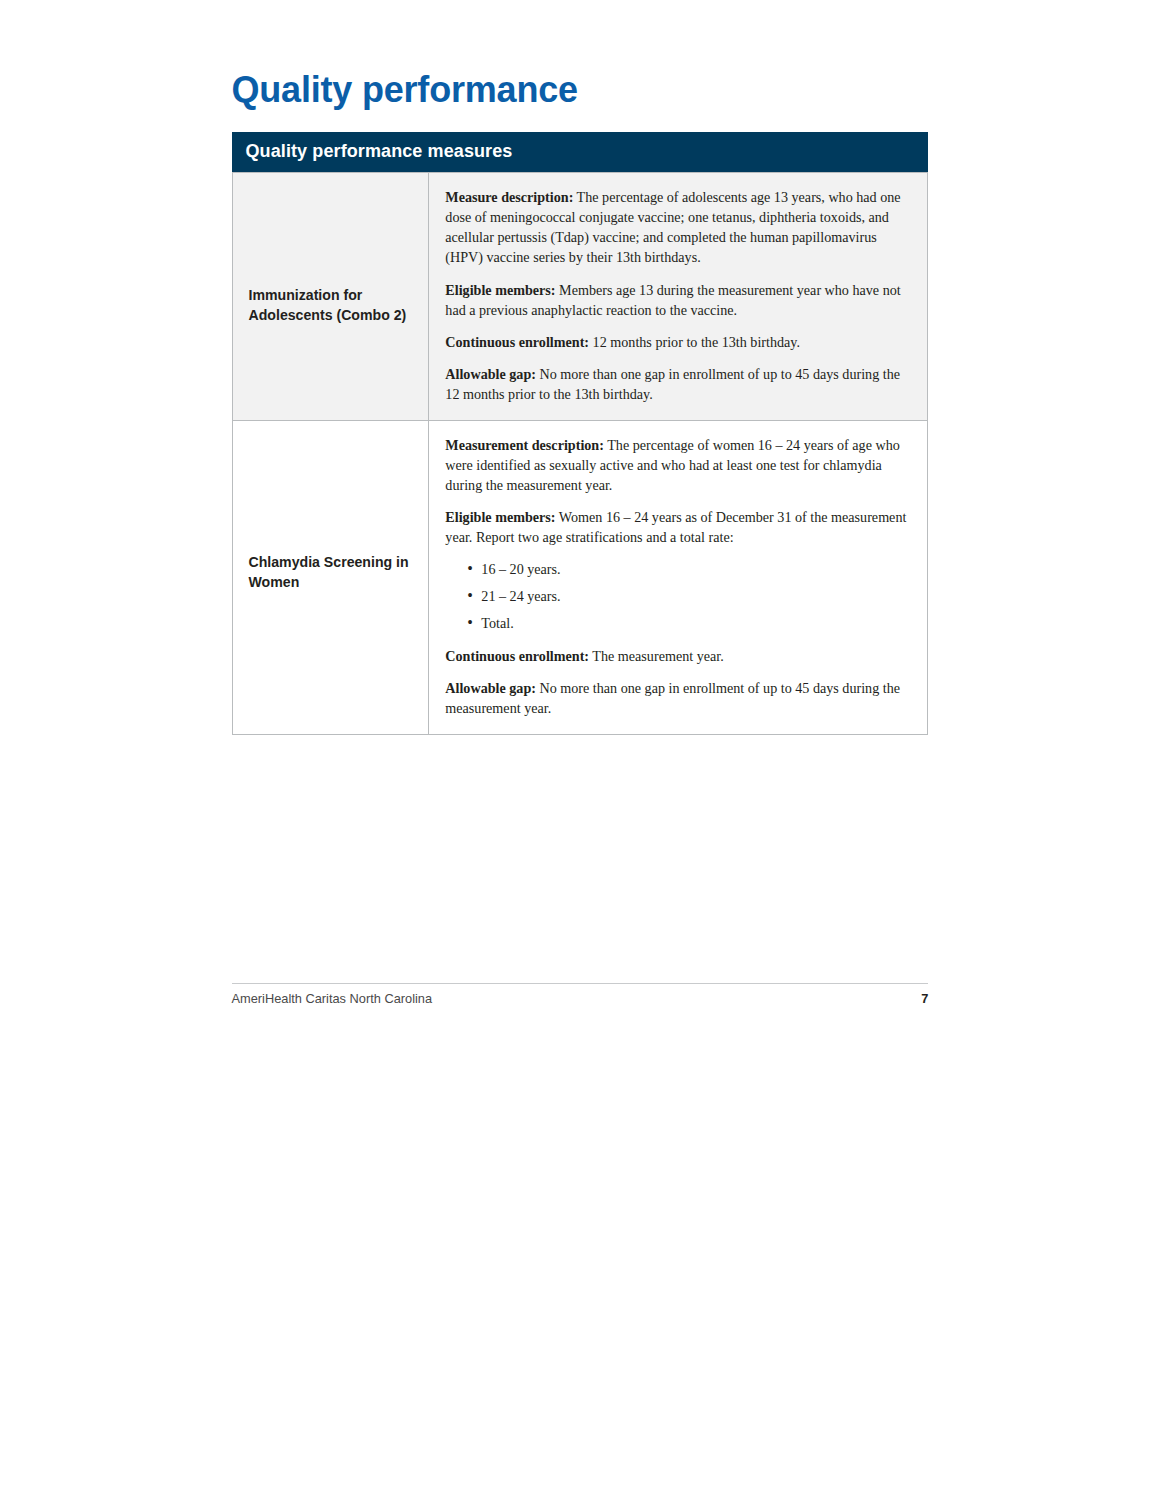Quality performance
Quality performance measures
| Immunization for Adolescents (Combo 2) | Measure description: The percentage of adolescents age 13 years, who had one dose of meningococcal conjugate vaccine; one tetanus, diphtheria toxoids, and acellular pertussis (Tdap) vaccine; and completed the human papillomavirus (HPV) vaccine series by their 13th birthdays. Eligible members: Members age 13 during the measurement year who have not had a previous anaphylactic reaction to the vaccine. Continuous enrollment: 12 months prior to the 13th birthday. Allowable gap: No more than one gap in enrollment of up to 45 days during the 12 months prior to the 13th birthday. |
| Chlamydia Screening in Women | Measurement description: The percentage of women 16 – 24 years of age who were identified as sexually active and who had at least one test for chlamydia during the measurement year. Eligible members: Women 16 – 24 years as of December 31 of the measurement year. Report two age stratifications and a total rate: 16 – 20 years. 21 – 24 years. Total. Continuous enrollment: The measurement year. Allowable gap: No more than one gap in enrollment of up to 45 days during the measurement year. |
AmeriHealth Caritas North Carolina 7